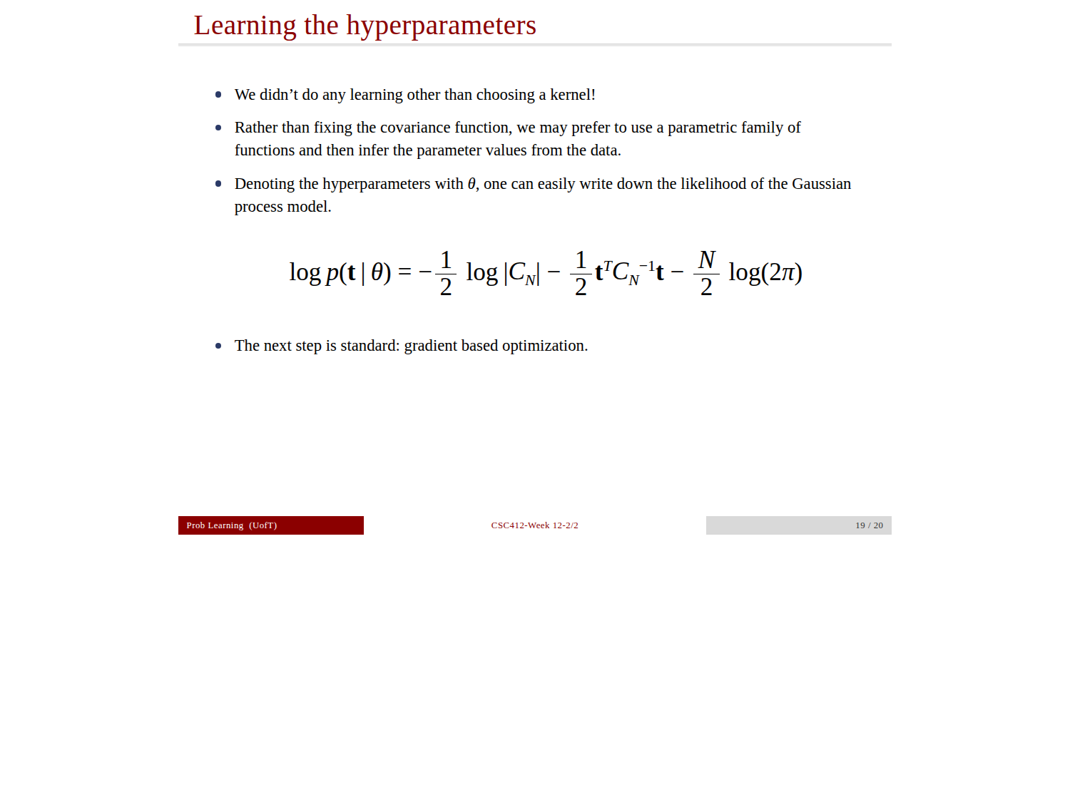Learning the hyperparameters
We didn’t do any learning other than choosing a kernel!
Rather than fixing the covariance function, we may prefer to use a parametric family of functions and then infer the parameter values from the data.
Denoting the hyperparameters with θ, one can easily write down the likelihood of the Gaussian process model.
log p(t | θ) = −12 log |CN| − 12 tTCN−1t − N 2 log(2π)
The next step is standard: gradient based optimization.
Prob Learning (UofT)
CSC412-Week 12-2/2
19 / 20